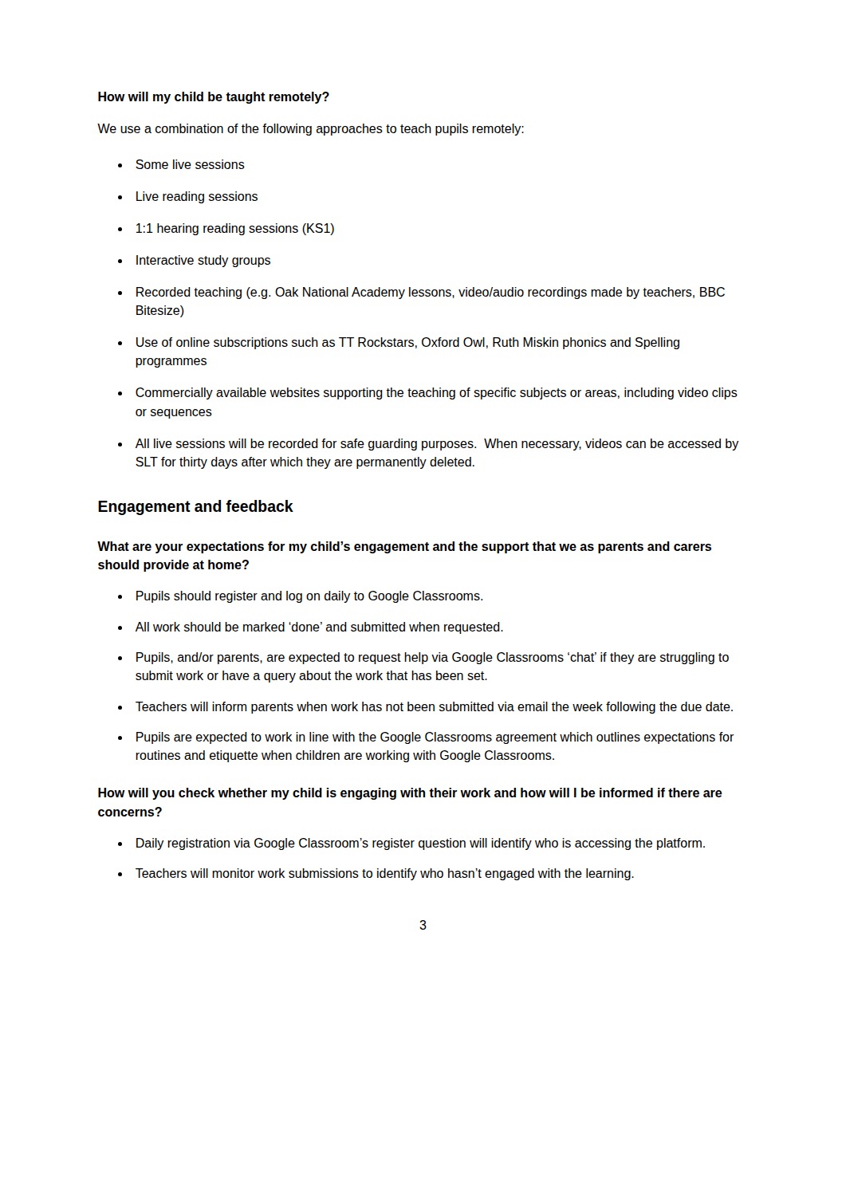How will my child be taught remotely?
We use a combination of the following approaches to teach pupils remotely:
Some live sessions
Live reading sessions
1:1 hearing reading sessions (KS1)
Interactive study groups
Recorded teaching (e.g. Oak National Academy lessons, video/audio recordings made by teachers, BBC Bitesize)
Use of online subscriptions such as TT Rockstars, Oxford Owl, Ruth Miskin phonics and Spelling programmes
Commercially available websites supporting the teaching of specific subjects or areas, including video clips or sequences
All live sessions will be recorded for safe guarding purposes. When necessary, videos can be accessed by SLT for thirty days after which they are permanently deleted.
Engagement and feedback
What are your expectations for my child’s engagement and the support that we as parents and carers should provide at home?
Pupils should register and log on daily to Google Classrooms.
All work should be marked ‘done’ and submitted when requested.
Pupils, and/or parents, are expected to request help via Google Classrooms ‘chat’ if they are struggling to submit work or have a query about the work that has been set.
Teachers will inform parents when work has not been submitted via email the week following the due date.
Pupils are expected to work in line with the Google Classrooms agreement which outlines expectations for routines and etiquette when children are working with Google Classrooms.
How will you check whether my child is engaging with their work and how will I be informed if there are concerns?
Daily registration via Google Classroom’s register question will identify who is accessing the platform.
Teachers will monitor work submissions to identify who hasn’t engaged with the learning.
3